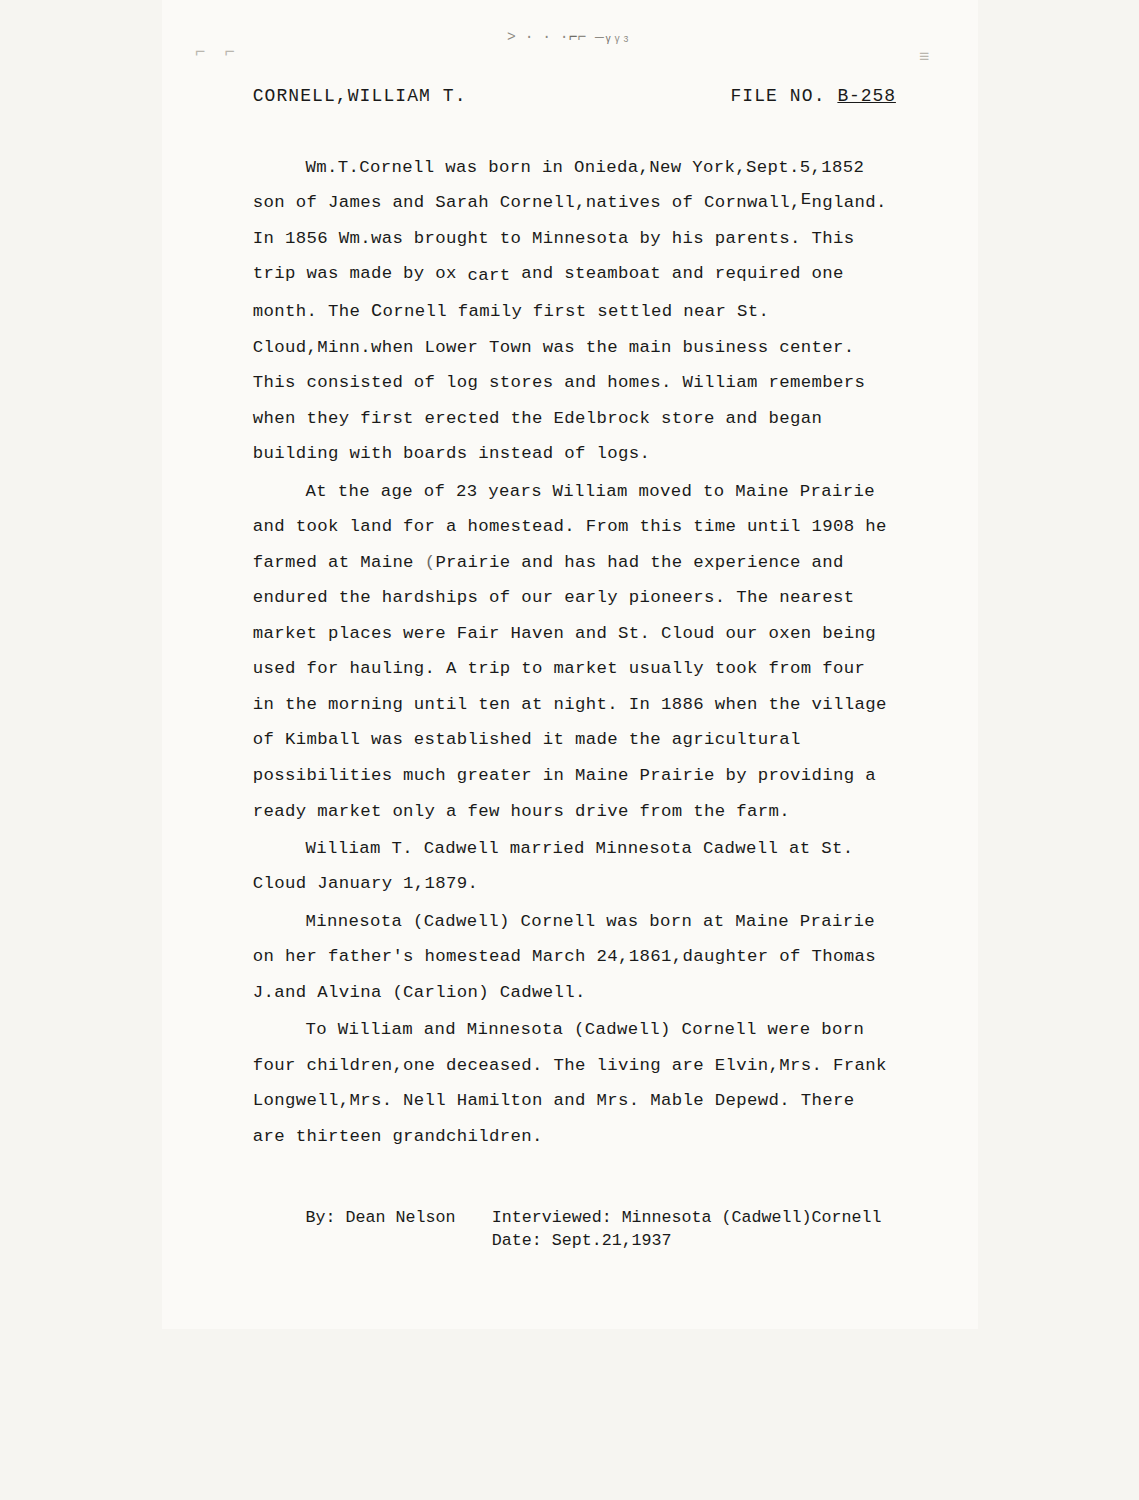⌐ ⌐
> · · ·⌐⌐ —ᵧᵧ₃
≡
CORNELL,WILLIAM T.
FILE NO. B-258
Wm.T.Cornell was born in Onieda,New York,Sept.5,1852 son of James and Sarah Cornell,natives of Cornwall,England. In 1856 Wm.was brought to Minnesota by his parents. This trip was made by ox cart and steamboat and required one month. The Cornell family first settled near St. Cloud,Minn.when Lower Town was the main business center. This consisted of log stores and homes. William remembers when they first erected the Edelbrock store and began building with boards instead of logs.
At the age of 23 years William moved to Maine Prairie and took land for a homestead. From this time until 1908 he farmed at Maine (Prairie and has had the experience and endured the hardships of our early pioneers. The nearest market places were Fair Haven and St. Cloud our oxen being used for hauling. A trip to market usually took from four in the morning until ten at night. In 1886 when the village of Kimball was established it made the agricultural possibilities much greater in Maine Prairie by providing a ready market only a few hours drive from the farm.
William T. Cadwell married Minnesota Cadwell at St. Cloud January 1,1879.
Minnesota (Cadwell) Cornell was born at Maine Prairie on her father's homestead March 24,1861,daughter of Thomas J.and Alvina (Carlion) Cadwell.
To William and Minnesota (Cadwell) Cornell were born four children,one deceased. The living are Elvin,Mrs. Frank Longwell,Mrs. Nell Hamilton and Mrs. Mable Depewd. There are thirteen grandchildren.
By: Dean Nelson
Interviewed: Minnesota (Cadwell)Cornell
Date: Sept.21,1937